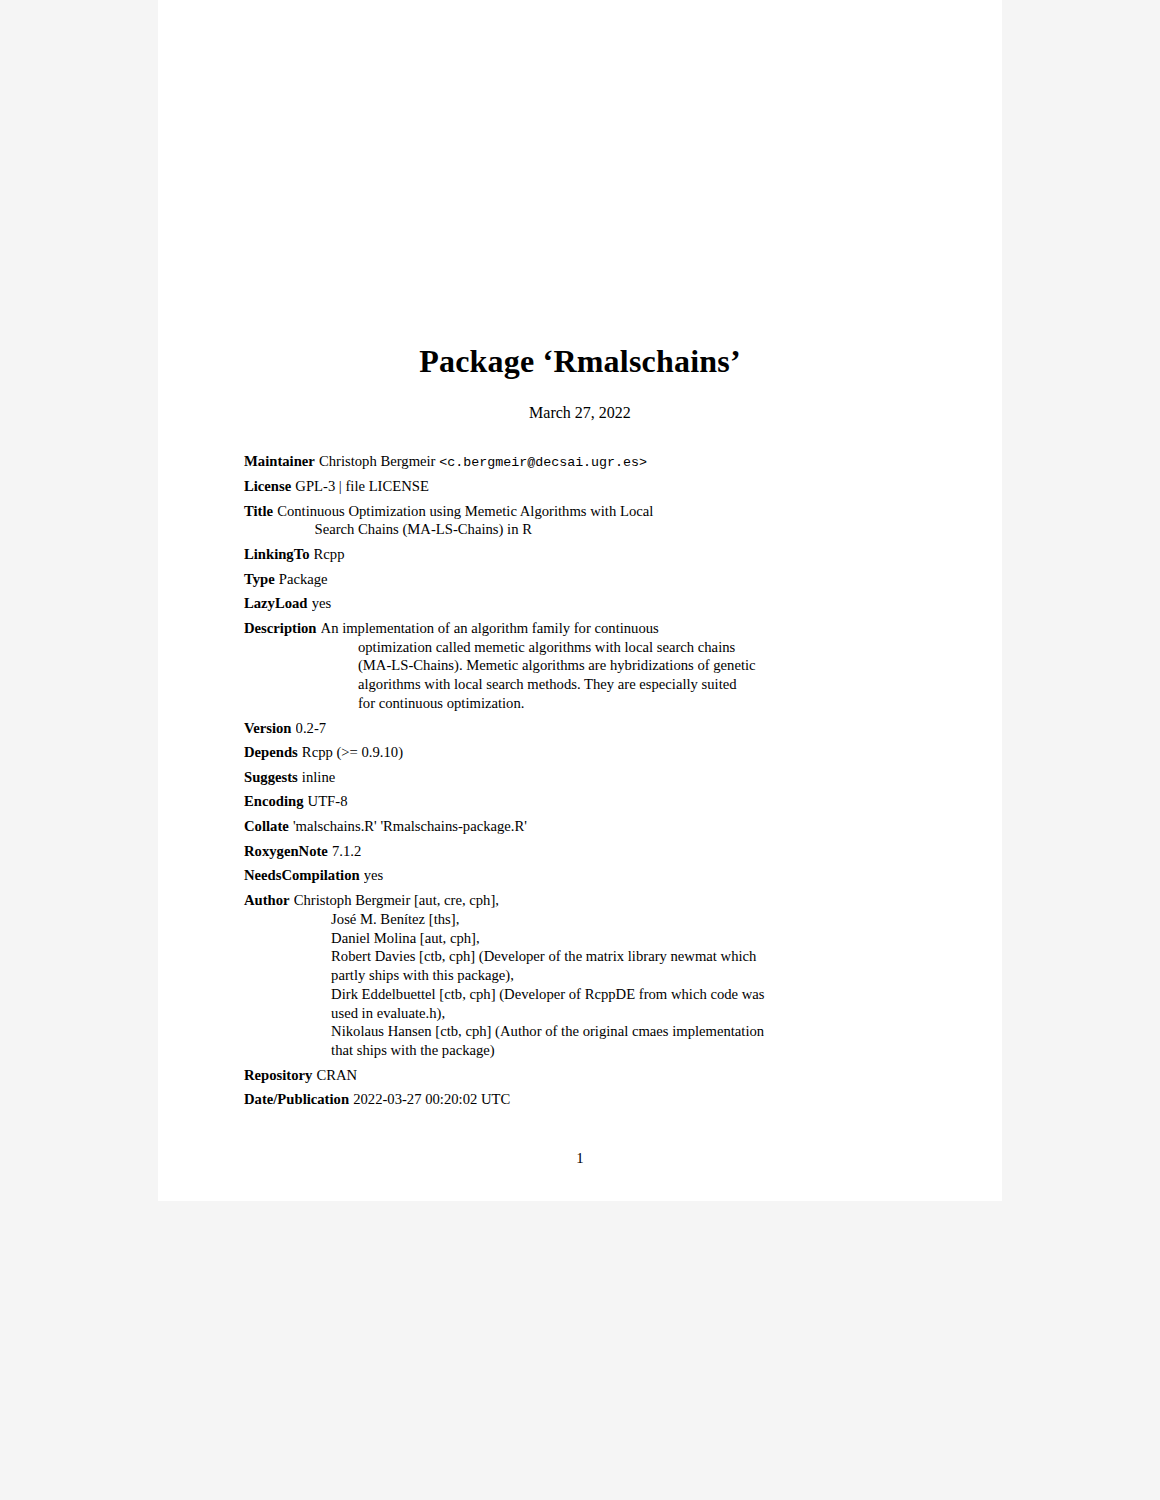Package ‘Rmalschains’
March 27, 2022
Maintainer
Christoph Bergmeir <c.bergmeir@decsai.ugr.es>
License
GPL-3 | file LICENSE
Title
Continuous Optimization using Memetic Algorithms with Local Search Chains (MA-LS-Chains) in R
LinkingTo
Rcpp
Type
Package
LazyLoad
yes
Description
An implementation of an algorithm family for continuous optimization called memetic algorithms with local search chains (MA-LS-Chains). Memetic algorithms are hybridizations of genetic algorithms with local search methods. They are especially suited for continuous optimization.
Version
0.2-7
Depends
Rcpp (>= 0.9.10)
Suggests
inline
Encoding
UTF-8
Collate
'malschains.R' 'Rmalschains-package.R'
RoxygenNote
7.1.2
NeedsCompilation
yes
Author
Christoph Bergmeir [aut, cre, cph], José M. Benítez [ths], Daniel Molina [aut, cph], Robert Davies [ctb, cph] (Developer of the matrix library newmat which partly ships with this package), Dirk Eddelbuettel [ctb, cph] (Developer of RcppDE from which code was used in evaluate.h), Nikolaus Hansen [ctb, cph] (Author of the original cmaes implementation that ships with the package)
Repository
CRAN
Date/Publication
2022-03-27 00:20:02 UTC
1